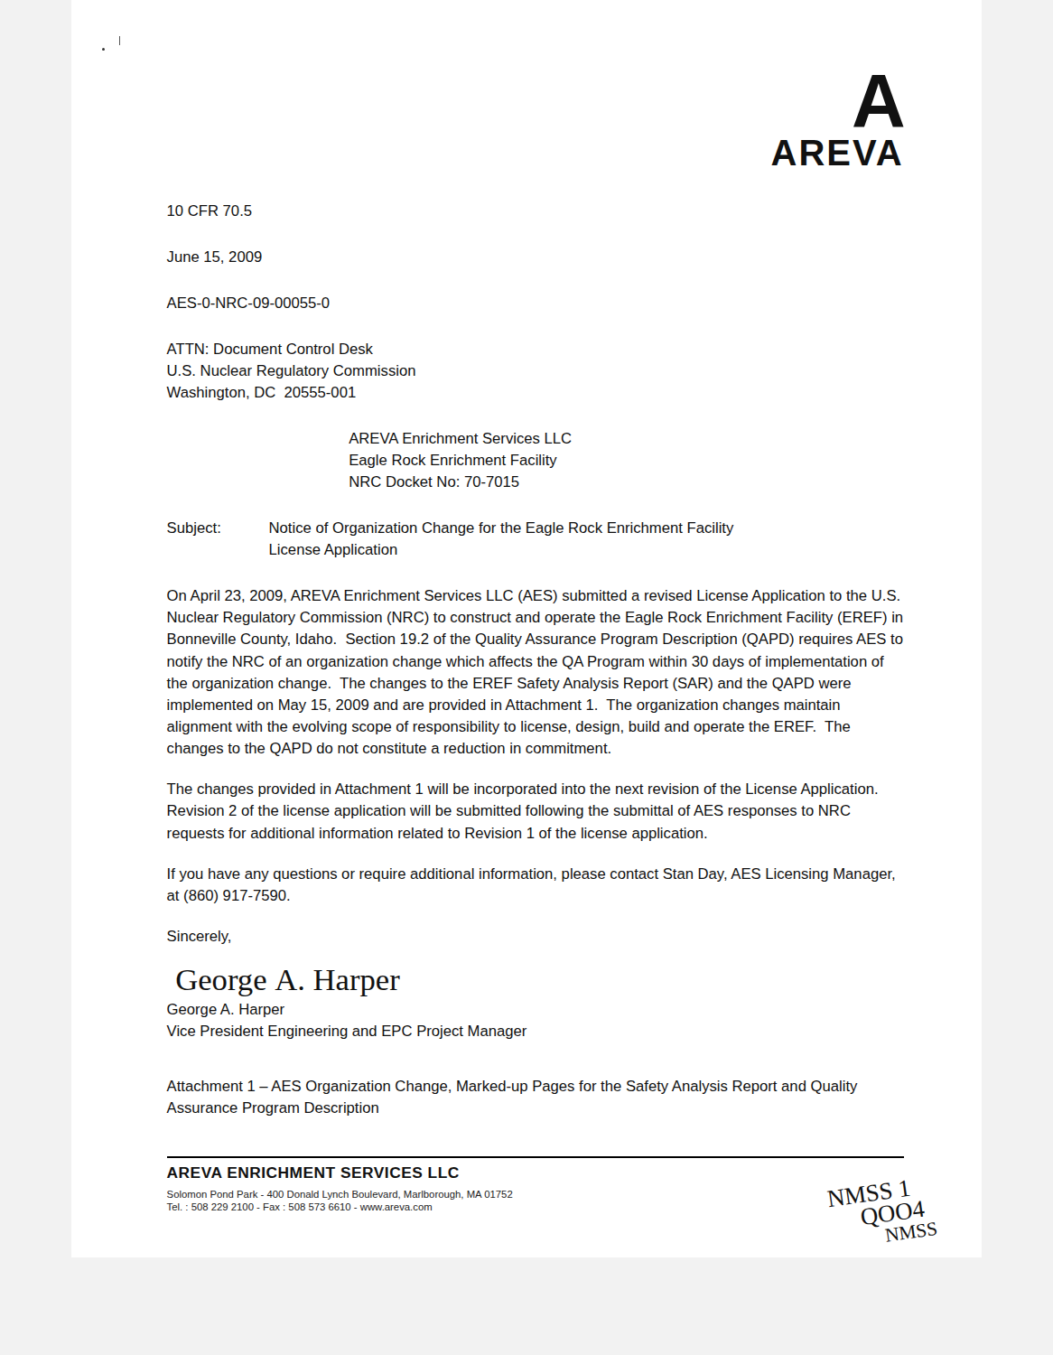A AREVA
10 CFR 70.5
June 15, 2009
AES-0-NRC-09-00055-0
ATTN: Document Control Desk
U.S. Nuclear Regulatory Commission
Washington, DC 20555-001
AREVA Enrichment Services LLC
Eagle Rock Enrichment Facility
NRC Docket No: 70-7015
Subject:
Notice of Organization Change for the Eagle Rock Enrichment Facility
License Application
On April 23, 2009, AREVA Enrichment Services LLC (AES) submitted a revised License Application to the U.S. Nuclear Regulatory Commission (NRC) to construct and operate the Eagle Rock Enrichment Facility (EREF) in Bonneville County, Idaho. Section 19.2 of the Quality Assurance Program Description (QAPD) requires AES to notify the NRC of an organization change which affects the QA Program within 30 days of implementation of the organization change. The changes to the EREF Safety Analysis Report (SAR) and the QAPD were implemented on May 15, 2009 and are provided in Attachment 1. The organization changes maintain alignment with the evolving scope of responsibility to license, design, build and operate the EREF. The changes to the QAPD do not constitute a reduction in commitment.
The changes provided in Attachment 1 will be incorporated into the next revision of the License Application. Revision 2 of the license application will be submitted following the submittal of AES responses to NRC requests for additional information related to Revision 1 of the license application.
If you have any questions or require additional information, please contact Stan Day, AES Licensing Manager, at (860) 917-7590.
Sincerely,
George A. Harper
George A. Harper
Vice President Engineering and EPC Project Manager
Attachment 1 – AES Organization Change, Marked-up Pages for the Safety Analysis Report and Quality Assurance Program Description
AREVA ENRICHMENT SERVICES LLC
Solomon Pond Park - 400 Donald Lynch Boulevard, Marlborough, MA 01752
Tel. : 508 229 2100 - Fax : 508 573 6610 - www.areva.com
NMSS 1 QOO4 NMSS